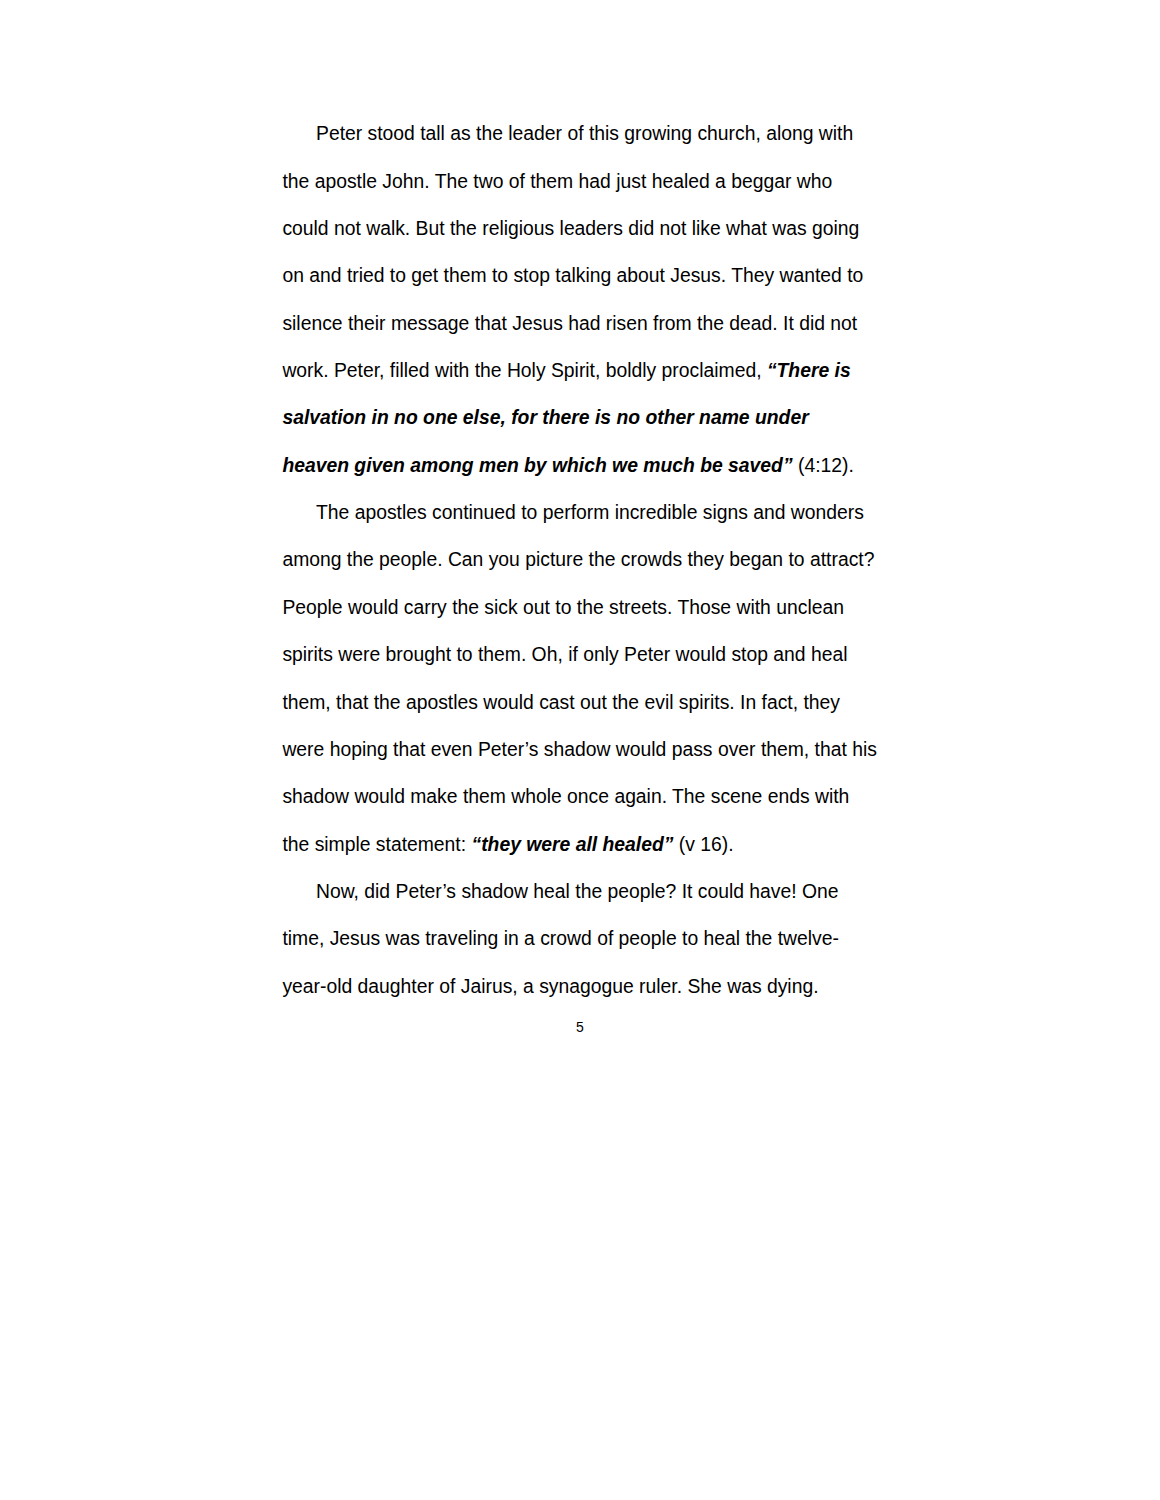Peter stood tall as the leader of this growing church, along with the apostle John. The two of them had just healed a beggar who could not walk. But the religious leaders did not like what was going on and tried to get them to stop talking about Jesus. They wanted to silence their message that Jesus had risen from the dead. It did not work. Peter, filled with the Holy Spirit, boldly proclaimed, “There is salvation in no one else, for there is no other name under heaven given among men by which we much be saved” (4:12).
The apostles continued to perform incredible signs and wonders among the people. Can you picture the crowds they began to attract? People would carry the sick out to the streets. Those with unclean spirits were brought to them. Oh, if only Peter would stop and heal them, that the apostles would cast out the evil spirits. In fact, they were hoping that even Peter’s shadow would pass over them, that his shadow would make them whole once again. The scene ends with the simple statement: “they were all healed” (v 16).
Now, did Peter’s shadow heal the people? It could have! One time, Jesus was traveling in a crowd of people to heal the twelve-year-old daughter of Jairus, a synagogue ruler. She was dying.
5